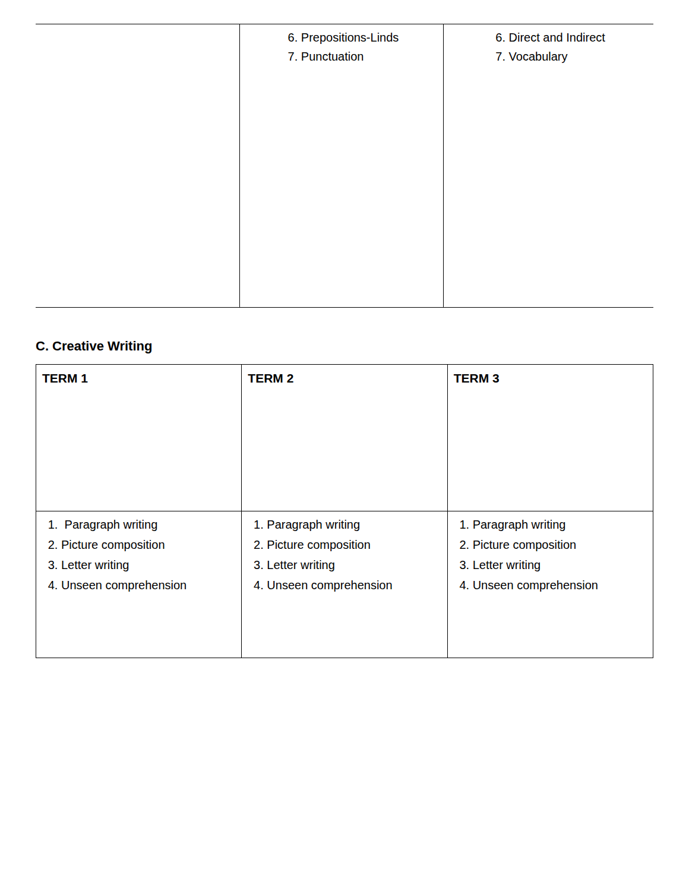| | Prepositions-Linds Punctuation | Direct and Indirect Vocabulary |
C. Creative Writing
| TERM 1 | TERM 2 | TERM 3 |
| Paragraph writing Picture composition Letter writing Unseen comprehension | Paragraph writing Picture composition Letter writing Unseen comprehension | Paragraph writing Picture composition Letter writing Unseen comprehension |